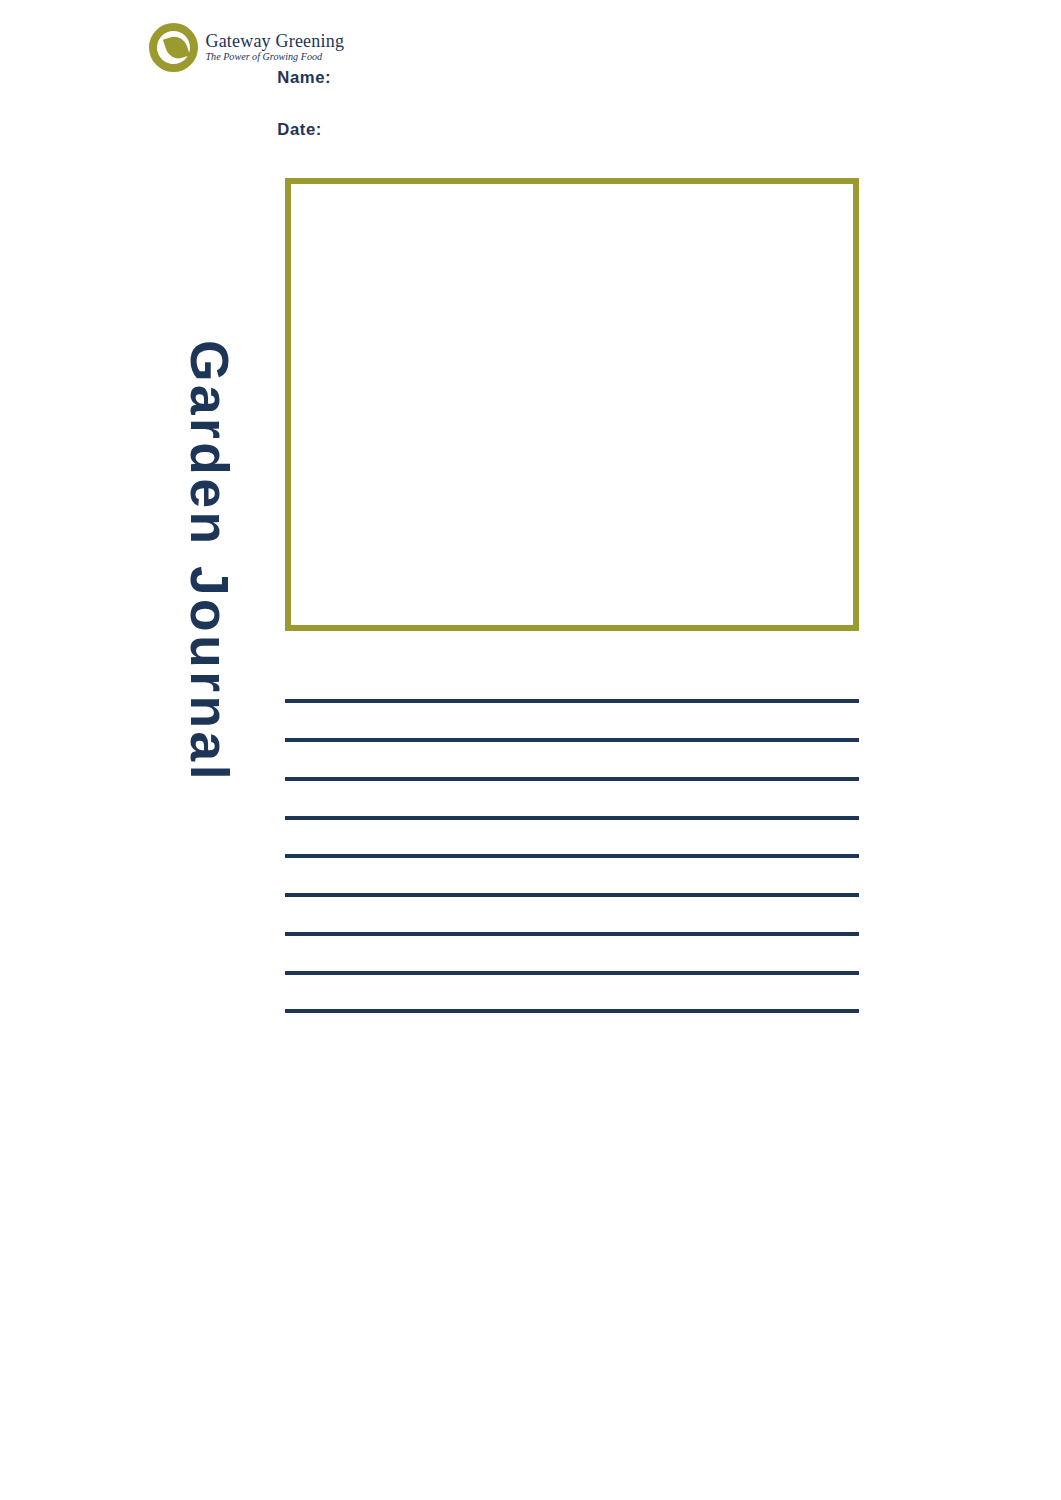Gateway Greening
The Power of Growing Food
Garden Journal
Name:
Date: